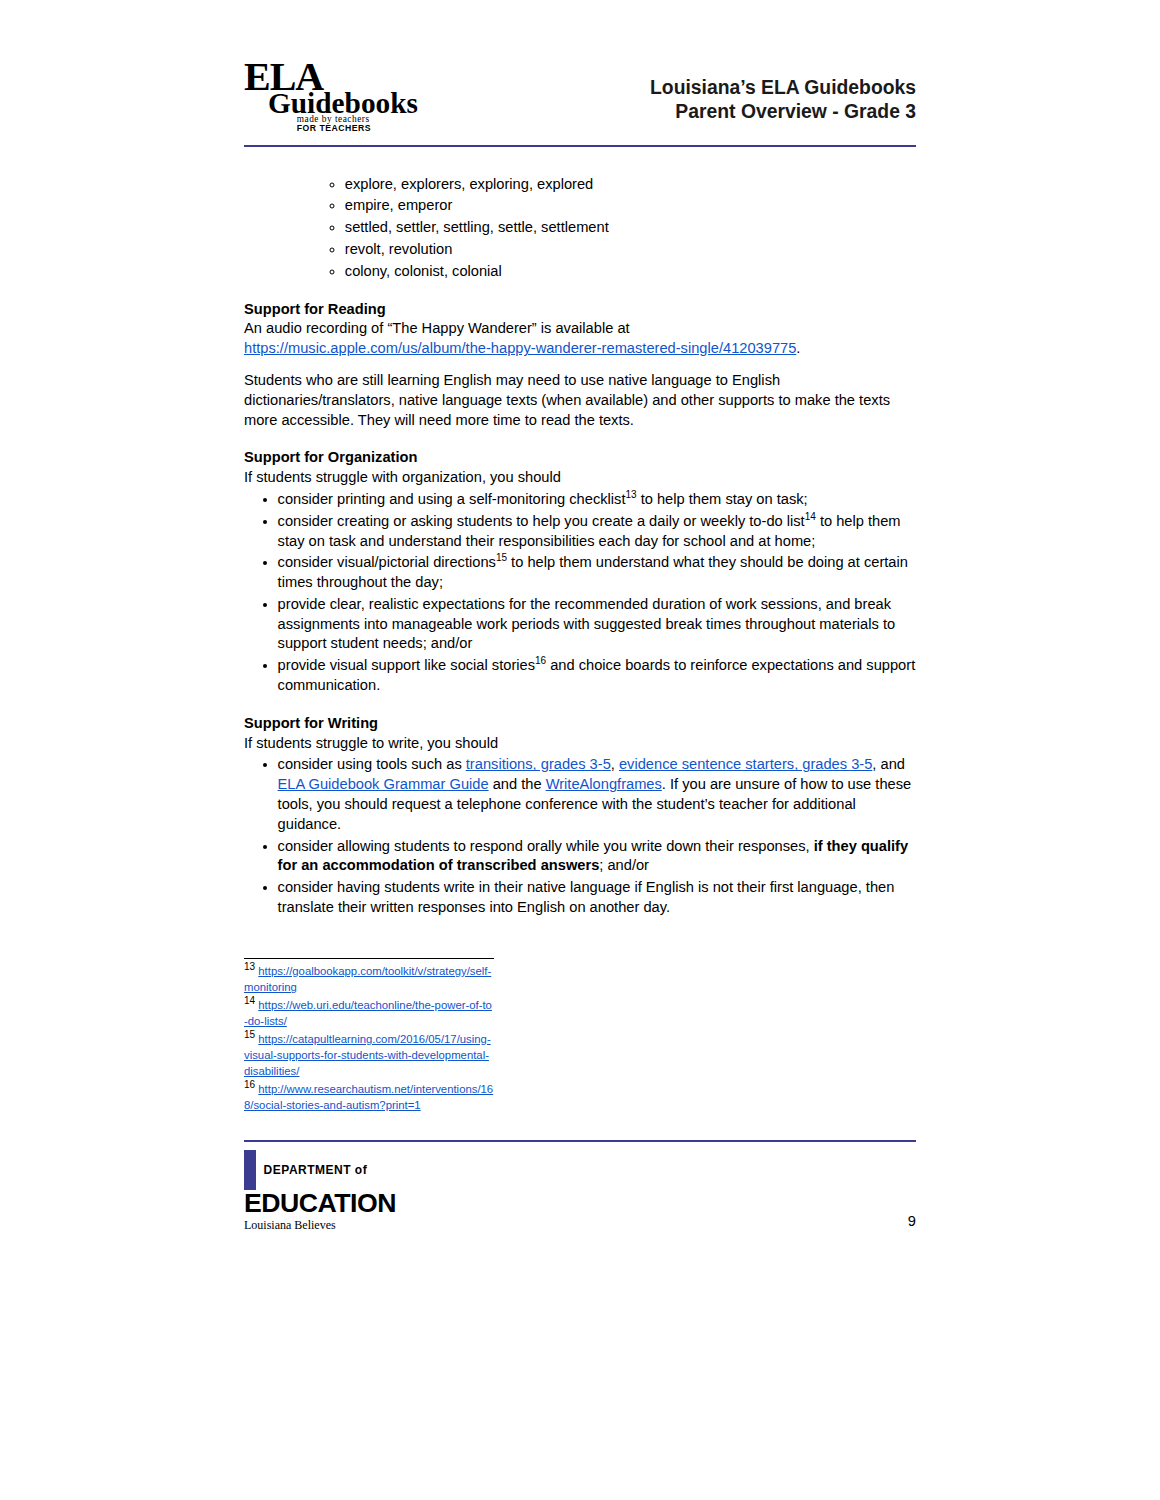ELA
Guidebooks
made by teachers
FOR TEACHERS
Louisiana’s ELA Guidebooks
Parent Overview - Grade 3
explore, explorers, exploring, explored
empire, emperor
settled, settler, settling, settle, settlement
revolt, revolution
colony, colonist, colonial
Support for Reading
An audio recording of “The Happy Wanderer” is available at
https://music.apple.com/us/album/the-happy-wanderer-remastered-single/412039775.
Students who are still learning English may need to use native language to English dictionaries/translators, native language texts (when available) and other supports to make the texts more accessible. They will need more time to read the texts.
Support for Organization
If students struggle with organization, you should
consider printing and using a self-monitoring checklist13 to help them stay on task;
consider creating or asking students to help you create a daily or weekly to-do list14 to help them stay on task and understand their responsibilities each day for school and at home;
consider visual/pictorial directions15 to help them understand what they should be doing at certain times throughout the day;
provide clear, realistic expectations for the recommended duration of work sessions, and break assignments into manageable work periods with suggested break times throughout materials to support student needs; and/or
provide visual support like social stories16 and choice boards to reinforce expectations and support communication.
Support for Writing
If students struggle to write, you should
consider using tools such as transitions, grades 3-5, evidence sentence starters, grades 3-5, and ELA Guidebook Grammar Guide and the WriteAlongframes. If you are unsure of how to use these tools, you should request a telephone conference with the student’s teacher for additional guidance.
consider allowing students to respond orally while you write down their responses, if they qualify for an accommodation of transcribed answers; and/or
consider having students write in their native language if English is not their first language, then translate their written responses into English on another day.
13 https://goalbookapp.com/toolkit/v/strategy/self-monitoring
14 https://web.uri.edu/teachonline/the-power-of-to-do-lists/
15 https://catapultlearning.com/2016/05/17/using-visual-supports-for-students-with-developmental-disabilities/
16 http://www.researchautism.net/interventions/168/social-stories-and-autism?print=1
DEPARTMENT of
EDUCATION
Louisiana Believes
9